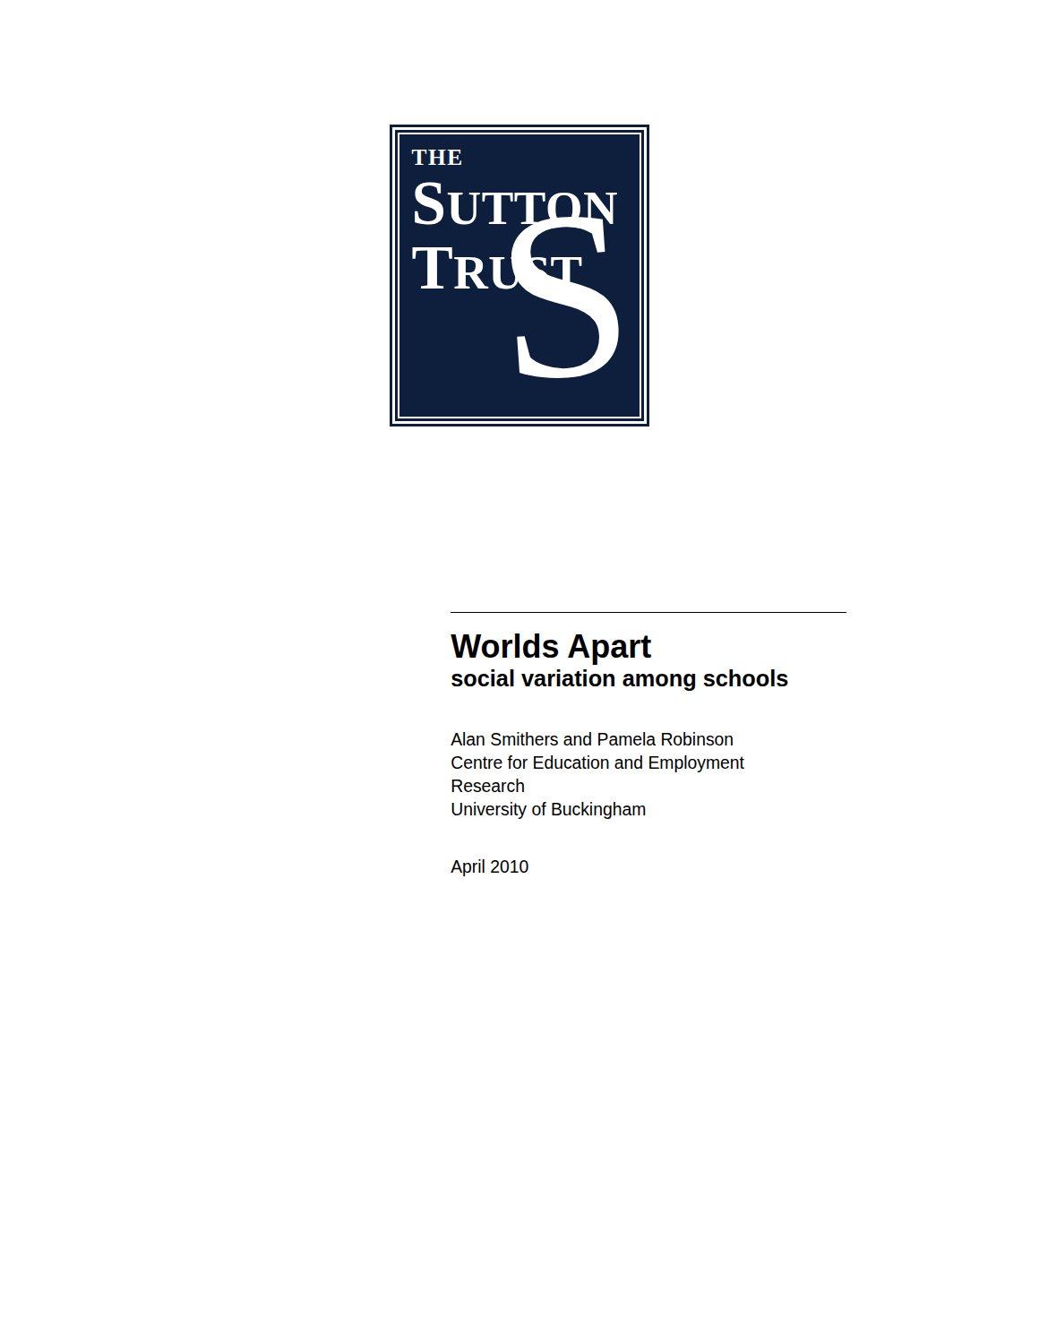S
THE SUTTON TRUST
Worlds Apart
social variation among schools
Alan Smithers and Pamela Robinson
Centre for Education and Employment Research
University of Buckingham
April 2010